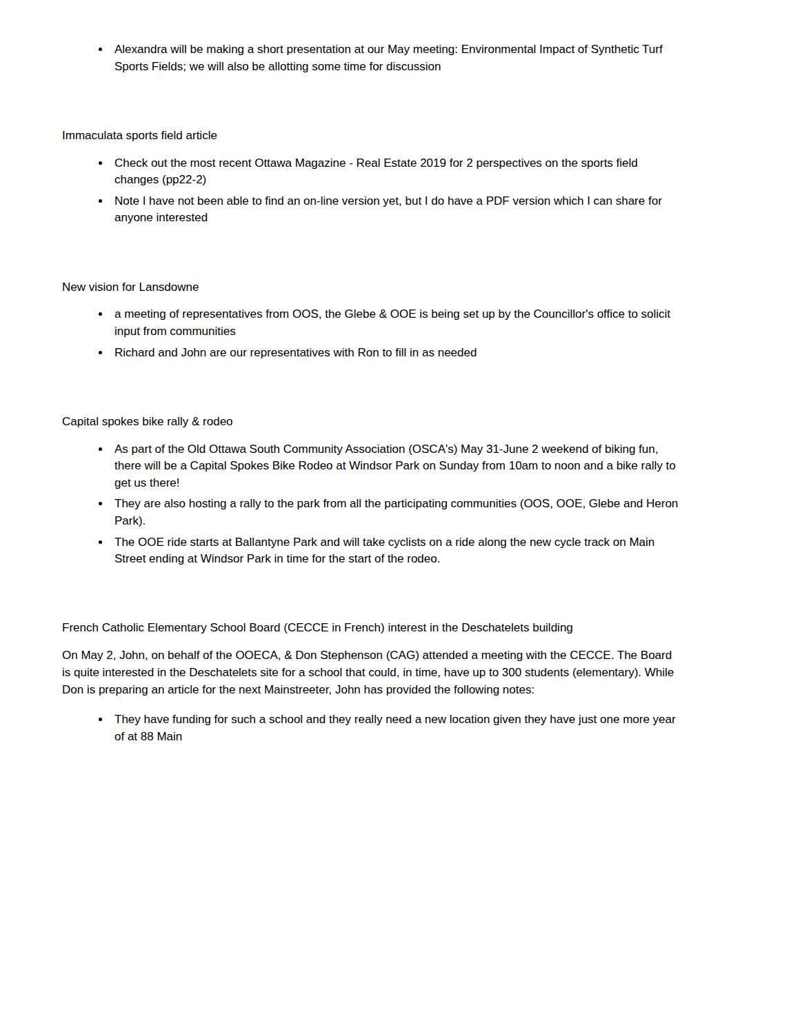Alexandra will be making a short presentation at our May meeting: Environmental Impact of Synthetic Turf Sports Fields; we will also be allotting some time for discussion
Immaculata sports field article
Check out the most recent Ottawa Magazine - Real Estate 2019 for 2 perspectives on the sports field changes (pp22-2)
Note I have not been able to find an on-line version yet, but I do have a PDF version which I can share for anyone interested
New vision for Lansdowne
a meeting of representatives from OOS, the Glebe & OOE is being set up by the Councillor's office to solicit input from communities
Richard and John are our representatives with Ron to fill in as needed
Capital spokes bike rally & rodeo
As part of the Old Ottawa South Community Association (OSCA's) May 31-June 2 weekend of biking fun, there will be a Capital Spokes Bike Rodeo at Windsor Park on Sunday from 10am to noon and a bike rally to get us there!
They are also hosting a rally to the park from all the participating communities (OOS, OOE, Glebe and Heron Park).
The OOE ride starts at Ballantyne Park and will take cyclists on a ride along the new cycle track on Main Street ending at Windsor Park in time for the start of the rodeo.
French Catholic Elementary School Board (CECCE in French) interest in the Deschatelets building
On May 2, John, on behalf of the OOECA, & Don Stephenson (CAG) attended a meeting with the CECCE. The Board is quite interested in the Deschatelets site for a school that could, in time, have up to 300 students (elementary). While Don is preparing an article for the next Mainstreeter, John has provided the following notes:
They have funding for such a school and they really need a new location given they have just one more year of at 88 Main